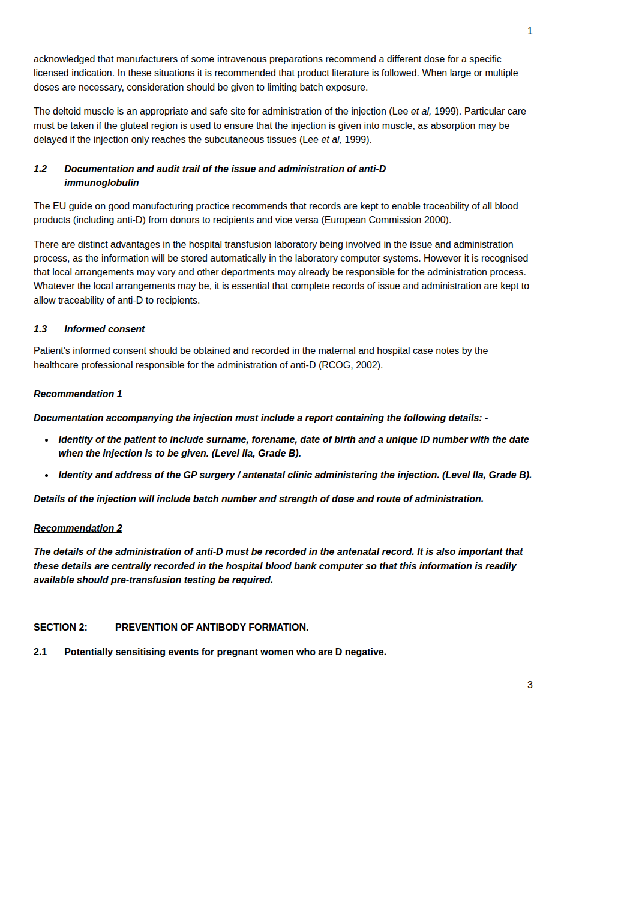1
acknowledged that manufacturers of some intravenous preparations recommend a different dose for a specific licensed indication. In these situations it is recommended that product literature is followed. When large or multiple doses are necessary, consideration should be given to limiting batch exposure.
The deltoid muscle is an appropriate and safe site for administration of the injection (Lee et al, 1999). Particular care must be taken if the gluteal region is used to ensure that the injection is given into muscle, as absorption may be delayed if the injection only reaches the subcutaneous tissues (Lee et al, 1999).
1.2 Documentation and audit trail of the issue and administration of anti-D
immunoglobulin
The EU guide on good manufacturing practice recommends that records are kept to enable traceability of all blood products (including anti-D) from donors to recipients and vice versa (European Commission 2000).
There are distinct advantages in the hospital transfusion laboratory being involved in the issue and administration process, as the information will be stored automatically in the laboratory computer systems. However it is recognised that local arrangements may vary and other departments may already be responsible for the administration process. Whatever the local arrangements may be, it is essential that complete records of issue and administration are kept to allow traceability of anti-D to recipients.
1.3 Informed consent
Patient's informed consent should be obtained and recorded in the maternal and hospital case notes by the healthcare professional responsible for the administration of anti-D (RCOG, 2002).
Recommendation 1
Documentation accompanying the injection must include a report containing the following details: -
Identity of the patient to include surname, forename, date of birth and a unique ID number with the date when the injection is to be given. (Level IIa, Grade B).
Identity and address of the GP surgery / antenatal clinic administering the injection. (Level IIa, Grade B).
Details of the injection will include batch number and strength of dose and route of administration.
Recommendation 2
The details of the administration of anti-D must be recorded in the antenatal record. It is also important that these details are centrally recorded in the hospital blood bank computer so that this information is readily available should pre-transfusion testing be required.
SECTION 2: PREVENTION OF ANTIBODY FORMATION.
2.1 Potentially sensitising events for pregnant women who are D negative.
3